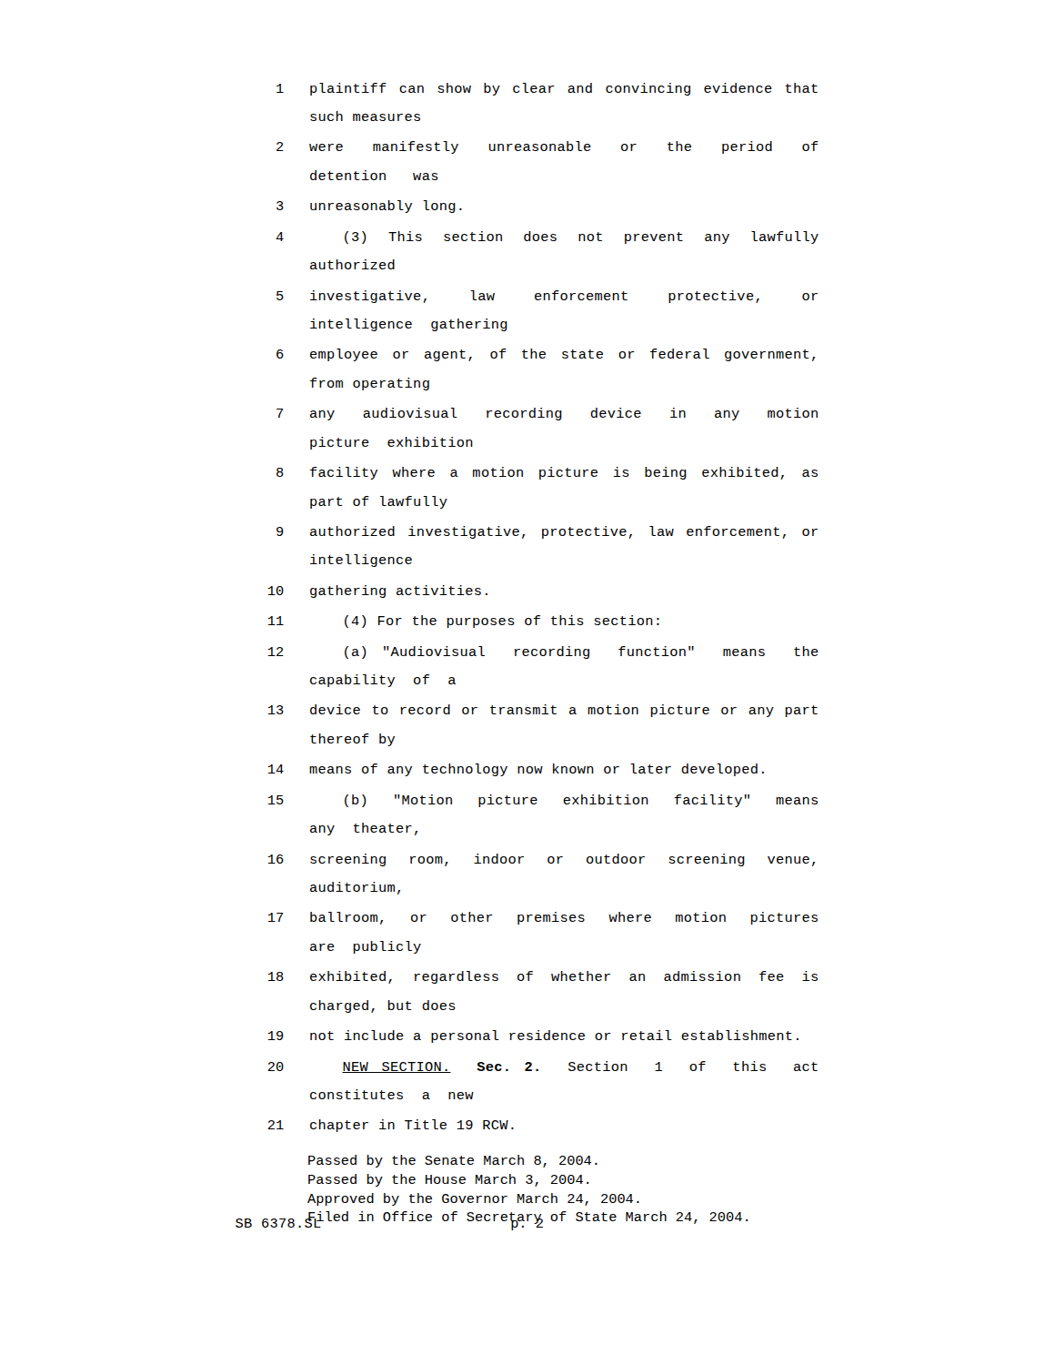| 1 | plaintiff can show by clear and convincing evidence that such measures |
| 2 | were manifestly unreasonable or the period of detention was |
| 3 | unreasonably long. |
| 4 | (3) This section does not prevent any lawfully authorized |
| 5 | investigative, law enforcement protective, or intelligence gathering |
| 6 | employee or agent, of the state or federal government, from operating |
| 7 | any audiovisual recording device in any motion picture exhibition |
| 8 | facility where a motion picture is being exhibited, as part of lawfully |
| 9 | authorized investigative, protective, law enforcement, or intelligence |
| 10 | gathering activities. |
| 11 | (4) For the purposes of this section: |
| 12 | (a) "Audiovisual recording function" means the capability of a |
| 13 | device to record or transmit a motion picture or any part thereof by |
| 14 | means of any technology now known or later developed. |
| 15 | (b) "Motion picture exhibition facility" means any theater, |
| 16 | screening room, indoor or outdoor screening venue, auditorium, |
| 17 | ballroom, or other premises where motion pictures are publicly |
| 18 | exhibited, regardless of whether an admission fee is charged, but does |
| 19 | not include a personal residence or retail establishment. |
| 20 | NEW SECTION. Sec. 2. Section 1 of this act constitutes a new |
| 21 | chapter in Title 19 RCW. |
Passed by the Senate March 8, 2004. Passed by the House March 3, 2004. Approved by the Governor March 24, 2004. Filed in Office of Secretary of State March 24, 2004.
SB 6378.SL
p. 2